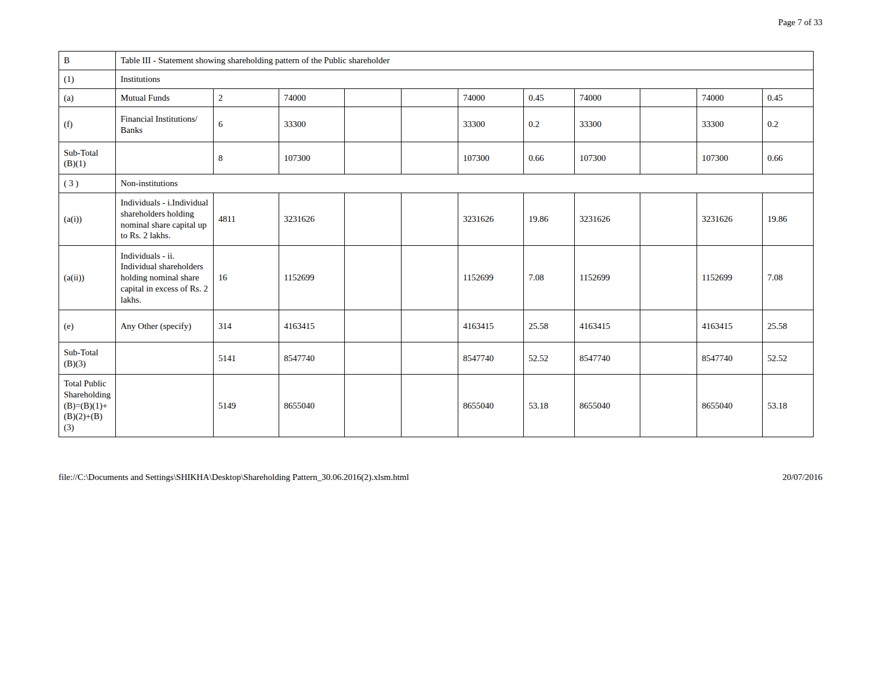Page 7 of 33
| B | Table III - Statement showing shareholding pattern of the Public shareholder |
| (1) | Institutions |
| (a) | Mutual Funds | 2 | 74000 | | | 74000 | 0.45 | 74000 | | 74000 | 0.45 |
| (f) | Financial Institutions/ Banks | 6 | 33300 | | | 33300 | 0.2 | 33300 | | 33300 | 0.2 |
| Sub-Total (B)(1) | | 8 | 107300 | | | 107300 | 0.66 | 107300 | | 107300 | 0.66 |
| ( 3 ) | Non-institutions |
| (a(i)) | Individuals - i.Individual shareholders holding nominal share capital up to Rs. 2 lakhs. | 4811 | 3231626 | | | 3231626 | 19.86 | 3231626 | | 3231626 | 19.86 |
| (a(ii)) | Individuals - ii. Individual shareholders holding nominal share capital in excess of Rs. 2 lakhs. | 16 | 1152699 | | | 1152699 | 7.08 | 1152699 | | 1152699 | 7.08 |
| (e) | Any Other (specify) | 314 | 4163415 | | | 4163415 | 25.58 | 4163415 | | 4163415 | 25.58 |
| Sub-Total (B)(3) | | 5141 | 8547740 | | | 8547740 | 52.52 | 8547740 | | 8547740 | 52.52 |
| Total Public Shareholding (B)=(B)(1)+(B)(2)+(B)(3) | | 5149 | 8655040 | | | 8655040 | 53.18 | 8655040 | | 8655040 | 53.18 |
file://C:\Documents and Settings\SHIKHA\Desktop\Shareholding Pattern_30.06.2016(2).xlsm.html
20/07/2016